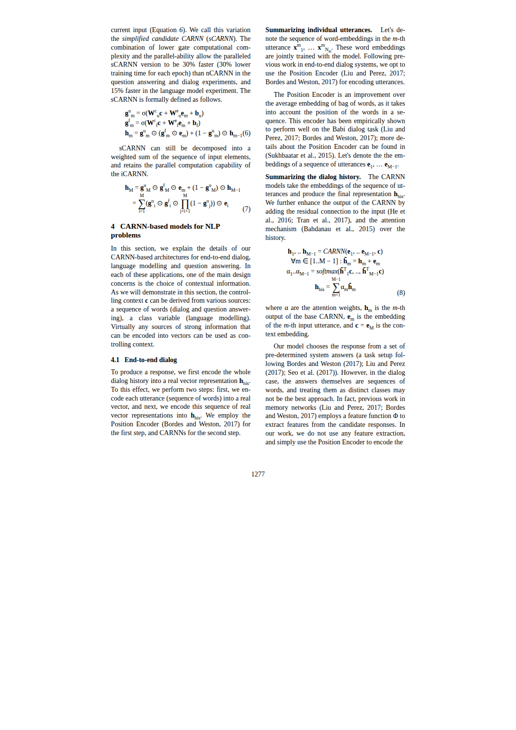current input (Equation 6). We call this variation the simplified candidate CARNN (sCARNN). The combination of lower gate computational complexity and the parallel-ability allow the paralleled sCARNN version to be 30% faster (30% lower training time for each epoch) than nCARNN in the question answering and dialog experiments, and 15% faster in the language model experiment. The sCARNN is formally defined as follows.
gum = σ(Wcuc + Weuem + bu) gfm = σ(Wcfc + Wefem + bf) hm = gum ⊙ (gfm ⊙ em) + (1 − gum) ⊙ hm−1
(6)
sCARNN can still be decomposed into a weighted sum of the sequence of input elements, and retains the parallel computation capability of the iCARNN.
hM = guM ⊙ gfM ⊙ em + (1 − guM) ⊙ hM−1 = M∑i=1(gui ⊙ gfi ⊙ M∏j=i+1(1 − guj)) ⊙ ei
(7)
4 CARNN-based models for NLP problems
In this section, we explain the details of our CARNN-based architectures for end-to-end dialog, language modelling and question answering. In each of these applications, one of the main design concerns is the choice of contextual information. As we will demonstrate in this section, the controlling context c can be derived from various sources: a sequence of words (dialog and question answering), a class variable (language modelling). Virtually any sources of strong information that can be encoded into vectors can be used as controlling context.
4.1 End-to-end dialog
To produce a response, we first encode the whole dialog history into a real vector representation hhis. To this effect, we perform two steps: first, we encode each utterance (sequence of words) into a real vector, and next, we encode this sequence of real vector representations into hhis. We employ the Position Encoder (Bordes and Weston, 2017) for the first step, and CARNNs for the second step.
Summarizing individual utterances. Let's denote the sequence of word-embeddings in the m-th utterance xm1, … xmNm. These word embeddings are jointly trained with the model. Following previous work in end-to-end dialog systems, we opt to use the Position Encoder (Liu and Perez, 2017; Bordes and Weston, 2017) for encoding utterances.
The Position Encoder is an improvement over the average embedding of bag of words, as it takes into account the position of the words in a sequence. This encoder has been empirically shown to perform well on the Babi dialog task (Liu and Perez, 2017; Bordes and Weston, 2017); more details about the Position Encoder can be found in (Sukhbaatar et al., 2015). Let's denote the the embeddings of a sequence of utterances e1, … eM−1.
Summarizing the dialog history. The CARNN models take the embeddings of the sequence of utterances and produce the final representation hhis. We further enhance the output of the CARNN by adding the residual connection to the input (He et al., 2016; Tran et al., 2017), and the attention mechanism (Bahdanau et al., 2015) over the history.
h1, .. hM−1 = CARNN(e1, .. eM−1, c) ∀m ∈ [1..M − 1] : h̃m = hm + em α1..αM−1 = softmax(h̃T1c, .., h̃TM−1c) hhis = M−1∑m=1αmh̃m
(8)
where α are the attention weights, hm is the m-th output of the base CARNN, em is the embedding of the m-th input utterance, and c = eM is the context embedding.
Our model chooses the response from a set of pre-determined system answers (a task setup following Bordes and Weston (2017); Liu and Perez (2017); Seo et al. (2017)). However, in the dialog case, the answers themselves are sequences of words, and treating them as distinct classes may not be the best approach. In fact, previous work in memory networks (Liu and Perez, 2017; Bordes and Weston, 2017) employs a feature function Φ to extract features from the candidate responses. In our work, we do not use any feature extraction, and simply use the Position Encoder to encode the
1277